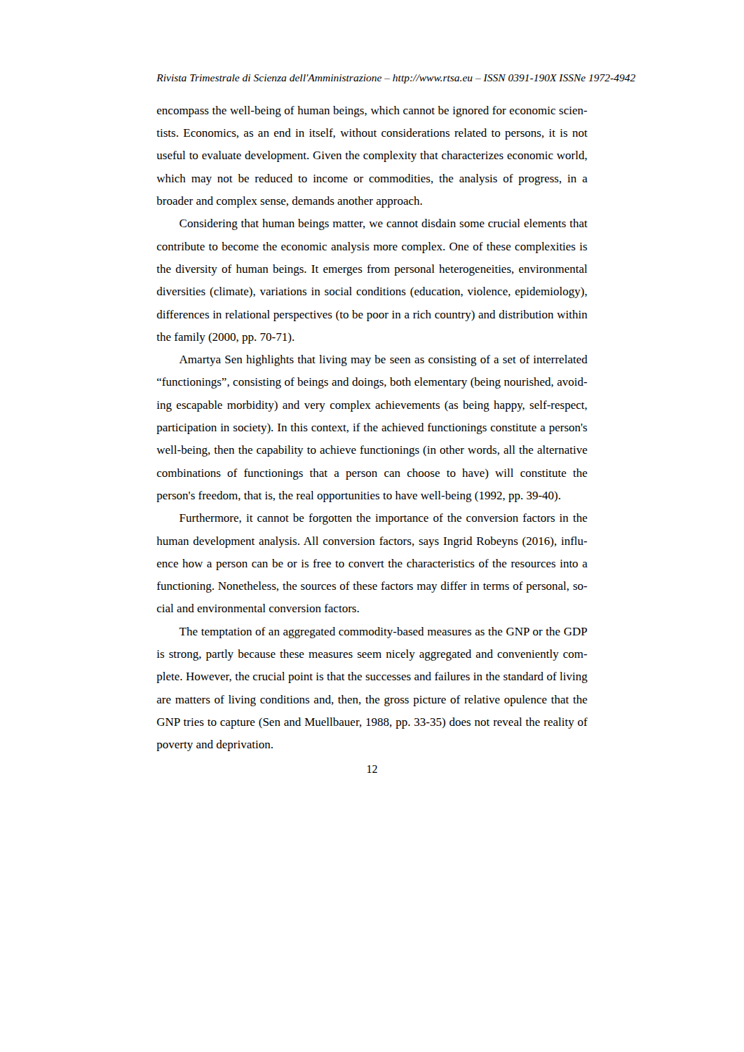Rivista Trimestrale di Scienza dell'Amministrazione – http://www.rtsa.eu – ISSN 0391-190X ISSNe 1972-4942
encompass the well-being of human beings, which cannot be ignored for economic scientists. Economics, as an end in itself, without considerations related to persons, it is not useful to evaluate development. Given the complexity that characterizes economic world, which may not be reduced to income or commodities, the analysis of progress, in a broader and complex sense, demands another approach.
Considering that human beings matter, we cannot disdain some crucial elements that contribute to become the economic analysis more complex. One of these complexities is the diversity of human beings. It emerges from personal heterogeneities, environmental diversities (climate), variations in social conditions (education, violence, epidemiology), differences in relational perspectives (to be poor in a rich country) and distribution within the family (2000, pp. 70-71).
Amartya Sen highlights that living may be seen as consisting of a set of interrelated “functionings”, consisting of beings and doings, both elementary (being nourished, avoiding escapable morbidity) and very complex achievements (as being happy, self-respect, participation in society). In this context, if the achieved functionings constitute a person's well-being, then the capability to achieve functionings (in other words, all the alternative combinations of functionings that a person can choose to have) will constitute the person's freedom, that is, the real opportunities to have well-being (1992, pp. 39-40).
Furthermore, it cannot be forgotten the importance of the conversion factors in the human development analysis. All conversion factors, says Ingrid Robeyns (2016), influence how a person can be or is free to convert the characteristics of the resources into a functioning. Nonetheless, the sources of these factors may differ in terms of personal, social and environmental conversion factors.
The temptation of an aggregated commodity-based measures as the GNP or the GDP is strong, partly because these measures seem nicely aggregated and conveniently complete. However, the crucial point is that the successes and failures in the standard of living are matters of living conditions and, then, the gross picture of relative opulence that the GNP tries to capture (Sen and Muellbauer, 1988, pp. 33-35) does not reveal the reality of poverty and deprivation.
12